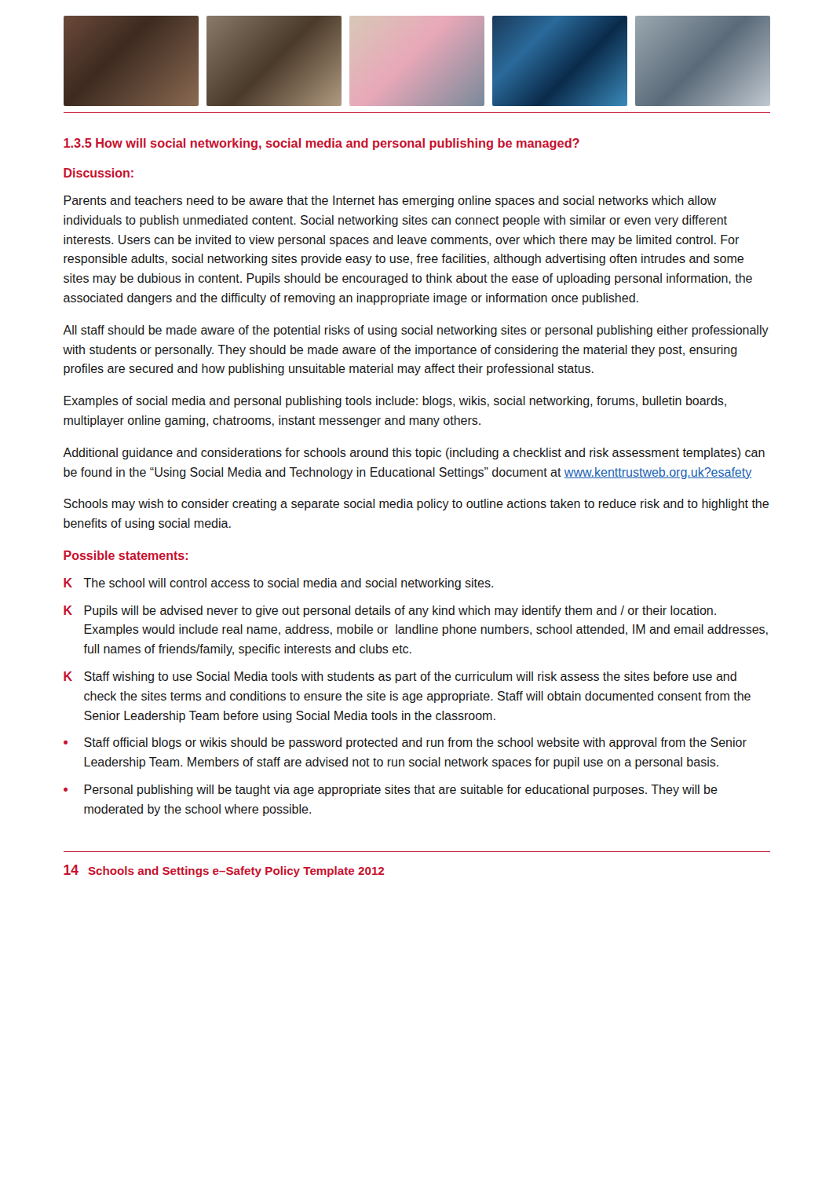1.3.5 How will social networking, social media and personal publishing be managed?
Discussion:
Parents and teachers need to be aware that the Internet has emerging online spaces and social networks which allow individuals to publish unmediated content. Social networking sites can connect people with similar or even very different interests. Users can be invited to view personal spaces and leave comments, over which there may be limited control. For responsible adults, social networking sites provide easy to use, free facilities, although advertising often intrudes and some sites may be dubious in content. Pupils should be encouraged to think about the ease of uploading personal information, the associated dangers and the difficulty of removing an inappropriate image or information once published.
All staff should be made aware of the potential risks of using social networking sites or personal publishing either professionally with students or personally. They should be made aware of the importance of considering the material they post, ensuring profiles are secured and how publishing unsuitable material may affect their professional status.
Examples of social media and personal publishing tools include: blogs, wikis, social networking, forums, bulletin boards, multiplayer online gaming, chatrooms, instant messenger and many others.
Additional guidance and considerations for schools around this topic (including a checklist and risk assessment templates) can be found in the “Using Social Media and Technology in Educational Settings” document at www.kenttrustweb.org.uk?esafety
Schools may wish to consider creating a separate social media policy to outline actions taken to reduce risk and to highlight the benefits of using social media.
Possible statements:
K The school will control access to social media and social networking sites.
K Pupils will be advised never to give out personal details of any kind which may identify them and / or their location. Examples would include real name, address, mobile or landline phone numbers, school attended, IM and email addresses, full names of friends/family, specific interests and clubs etc.
K Staff wishing to use Social Media tools with students as part of the curriculum will risk assess the sites before use and check the sites terms and conditions to ensure the site is age appropriate. Staff will obtain documented consent from the Senior Leadership Team before using Social Media tools in the classroom.
• Staff official blogs or wikis should be password protected and run from the school website with approval from the Senior Leadership Team. Members of staff are advised not to run social network spaces for pupil use on a personal basis.
• Personal publishing will be taught via age appropriate sites that are suitable for educational purposes. They will be moderated by the school where possible.
14 Schools and Settings e–Safety Policy Template 2012